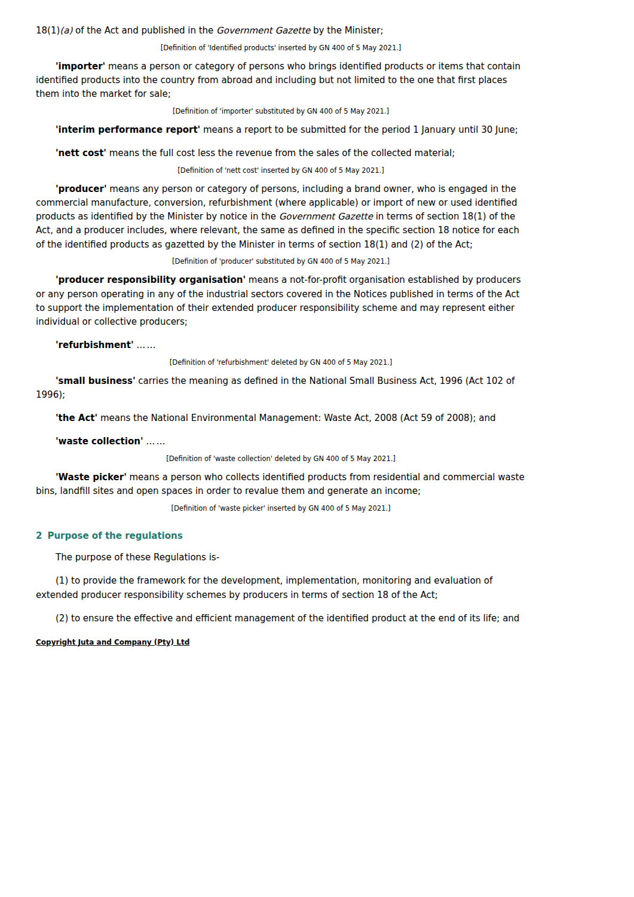18(1)(a) of the Act and published in the Government Gazette by the Minister;
[Definition of 'Identified products' inserted by GN 400 of 5 May 2021.]
'importer' means a person or category of persons who brings identified products or items that contain identified products into the country from abroad and including but not limited to the one that first places them into the market for sale;
[Definition of 'importer' substituted by GN 400 of 5 May 2021.]
'interim performance report' means a report to be submitted for the period 1 January until 30 June;
'nett cost' means the full cost less the revenue from the sales of the collected material;
[Definition of 'nett cost' inserted by GN 400 of 5 May 2021.]
'producer' means any person or category of persons, including a brand owner, who is engaged in the commercial manufacture, conversion, refurbishment (where applicable) or import of new or used identified products as identified by the Minister by notice in the Government Gazette in terms of section 18(1) of the Act, and a producer includes, where relevant, the same as defined in the specific section 18 notice for each of the identified products as gazetted by the Minister in terms of section 18(1) and (2) of the Act;
[Definition of 'producer' substituted by GN 400 of 5 May 2021.]
'producer responsibility organisation' means a not-for-profit organisation established by producers or any person operating in any of the industrial sectors covered in the Notices published in terms of the Act to support the implementation of their extended producer responsibility scheme and may represent either individual or collective producers;
'refurbishment' ……
[Definition of 'refurbishment' deleted by GN 400 of 5 May 2021.]
'small business' carries the meaning as defined in the National Small Business Act, 1996 (Act 102 of 1996);
'the Act' means the National Environmental Management: Waste Act, 2008 (Act 59 of 2008); and
'waste collection' ……
[Definition of 'waste collection' deleted by GN 400 of 5 May 2021.]
'Waste picker' means a person who collects identified products from residential and commercial waste bins, landfill sites and open spaces in order to revalue them and generate an income;
[Definition of 'waste picker' inserted by GN 400 of 5 May 2021.]
2 Purpose of the regulations
The purpose of these Regulations is-
(1) to provide the framework for the development, implementation, monitoring and evaluation of extended producer responsibility schemes by producers in terms of section 18 of the Act;
(2) to ensure the effective and efficient management of the identified product at the end of its life; and
Copyright Juta and Company (Pty) Ltd